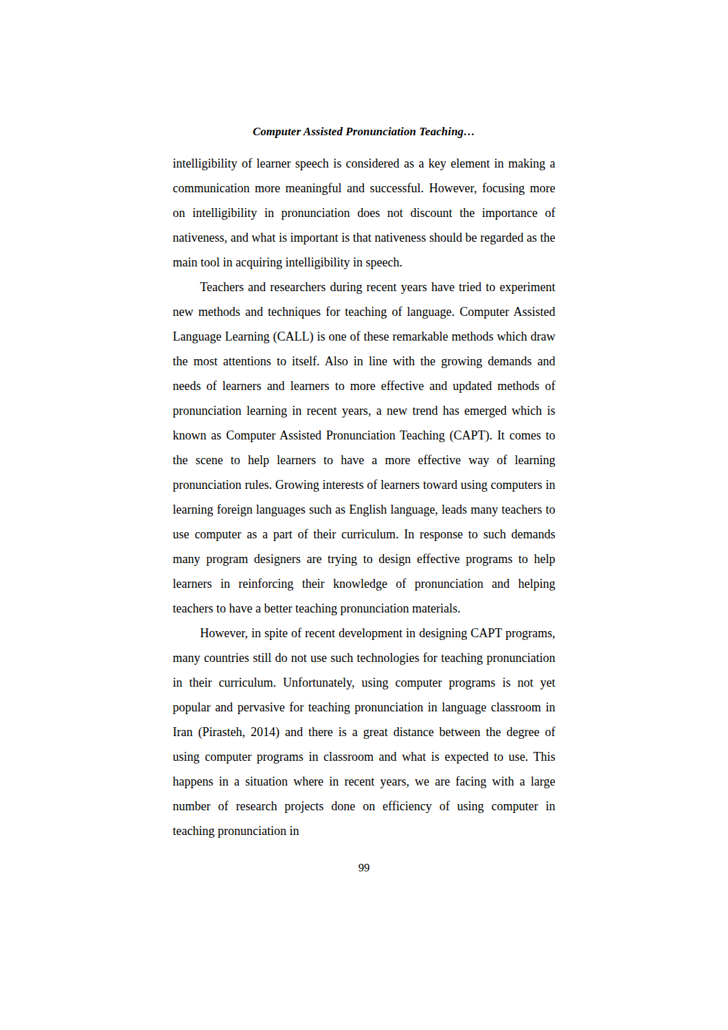Computer Assisted Pronunciation Teaching…
intelligibility of learner speech is considered as a key element in making a communication more meaningful and successful. However, focusing more on intelligibility in pronunciation does not discount the importance of nativeness, and what is important is that nativeness should be regarded as the main tool in acquiring intelligibility in speech.
Teachers and researchers during recent years have tried to experiment new methods and techniques for teaching of language. Computer Assisted Language Learning (CALL) is one of these remarkable methods which draw the most attentions to itself. Also in line with the growing demands and needs of learners and learners to more effective and updated methods of pronunciation learning in recent years, a new trend has emerged which is known as Computer Assisted Pronunciation Teaching (CAPT). It comes to the scene to help learners to have a more effective way of learning pronunciation rules. Growing interests of learners toward using computers in learning foreign languages such as English language, leads many teachers to use computer as a part of their curriculum. In response to such demands many program designers are trying to design effective programs to help learners in reinforcing their knowledge of pronunciation and helping teachers to have a better teaching pronunciation materials.
However, in spite of recent development in designing CAPT programs, many countries still do not use such technologies for teaching pronunciation in their curriculum. Unfortunately, using computer programs is not yet popular and pervasive for teaching pronunciation in language classroom in Iran (Pirasteh, 2014) and there is a great distance between the degree of using computer programs in classroom and what is expected to use. This happens in a situation where in recent years, we are facing with a large number of research projects done on efficiency of using computer in teaching pronunciation in
99